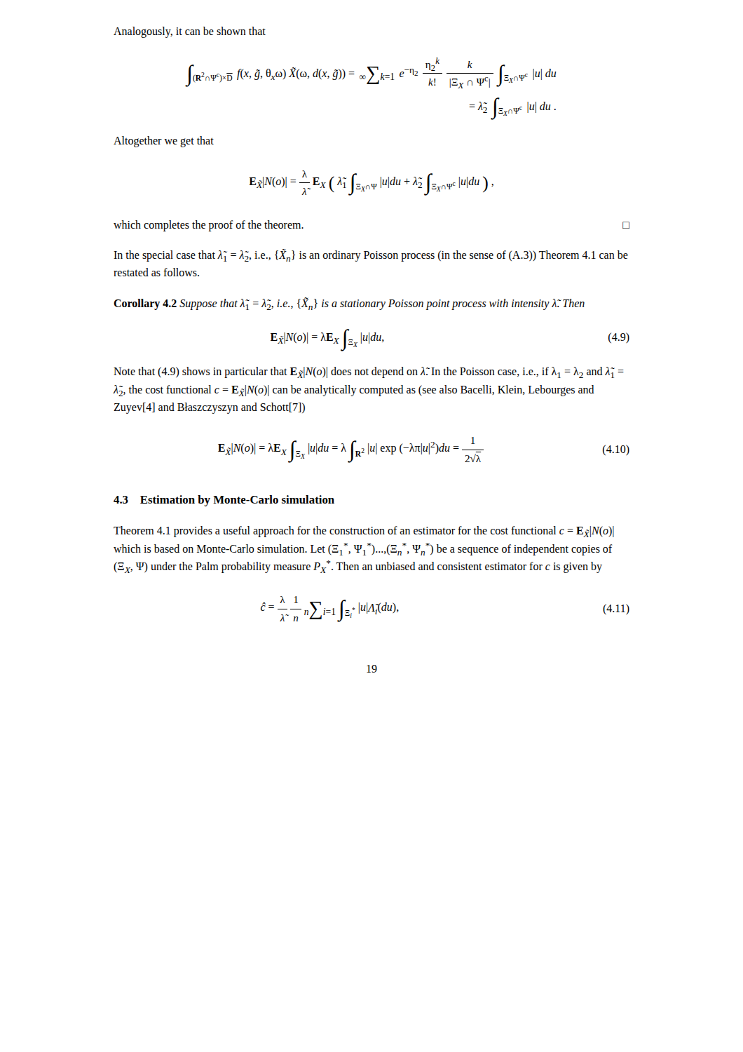Analogously, it can be shown that
∫(R2∩Ψc)×D f(x, g̃, θxω) X̃(ω, d(x, g̃)) = ∞∑k=1 e−η2 η2k k! k|ΞX ∩ Ψc| ∫ΞX∩Ψc |u| du
= λ̃2 ∫ΞX∩Ψc |u| du .
Altogether we get that
EX̃|N(o)| = λλ̃ EX ( λ̃1 ∫ΞX∩Ψ |u|du + λ̃2 ∫ΞX∩Ψc |u|du ) ,
which completes the proof of the theorem. □
In the special case that λ̃1 = λ̃2, i.e., {X̃n} is an ordinary Poisson process (in the sense of (A.3)) Theorem 4.1 can be restated as follows.
Corollary 4.2 Suppose that λ̃1 = λ̃2, i.e., {X̃n} is a stationary Poisson point process with intensity λ̃. Then
EX̃|N(o)| = λEX ∫ΞX |u|du, (4.9)
Note that (4.9) shows in particular that EX̃|N(o)| does not depend on λ̃. In the Poisson case, i.e., if λ1 = λ2 and λ̃1 = λ̃2, the cost functional c = EX̃|N(o)| can be analytically computed as (see also Bacelli, Klein, Lebourges and Zuyev[4] and Błaszczyszyn and Schott[7])
EX̃|N(o)| = λEX ∫ΞX |u|du = λ ∫R2 |u| exp (−λπ|u|2)du = 12√λ (4.10)
4.3 Estimation by Monte-Carlo simulation
Theorem 4.1 provides a useful approach for the construction of an estimator for the cost functional c = EX̃|N(o)| which is based on Monte-Carlo simulation. Let (Ξ1*, Ψ1*)...,(Ξn*, Ψn*) be a sequence of independent copies of (ΞX, Ψ) under the Palm probability measure PX*. Then an unbiased and consistent estimator for c is given by
ĉ = λλ̃ 1 n n∑i=1 ∫Ξi* |u|Λ̃i(du), (4.11)
19